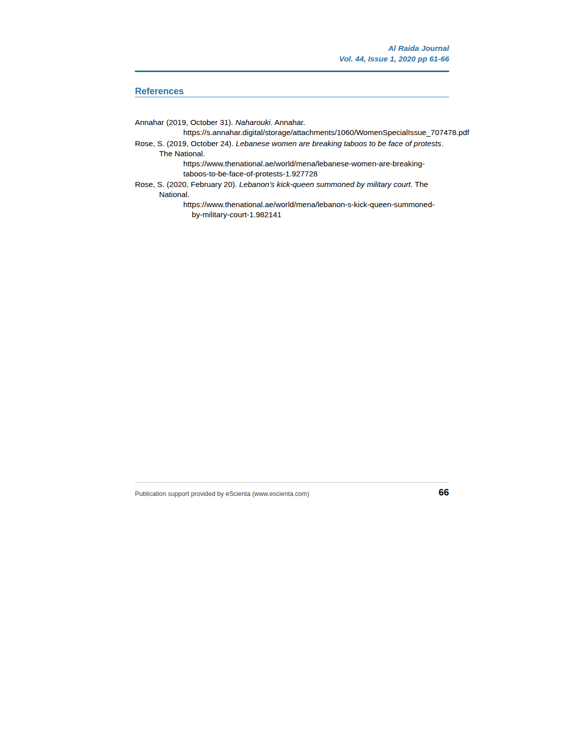Al Raida Journal
Vol. 44, Issue 1, 2020 pp 61-66
References
Annahar (2019, October 31). Naharouki. Annahar. https://s.annahar.digital/storage/attachments/1060/WomenSpecialIssue_707478.pdf
Rose, S. (2019, October 24). Lebanese women are breaking taboos to be face of protests. The National. https://www.thenational.ae/world/mena/lebanese-women-are-breaking-taboos-to-be-face-of-protests-1.927728
Rose, S. (2020, February 20). Lebanon’s kick-queen summoned by military court. The National. https://www.thenational.ae/world/mena/lebanon-s-kick-queen-summoned- by-military-court-1.982141
Publication support provided by eScienta (www.escienta.com)
66